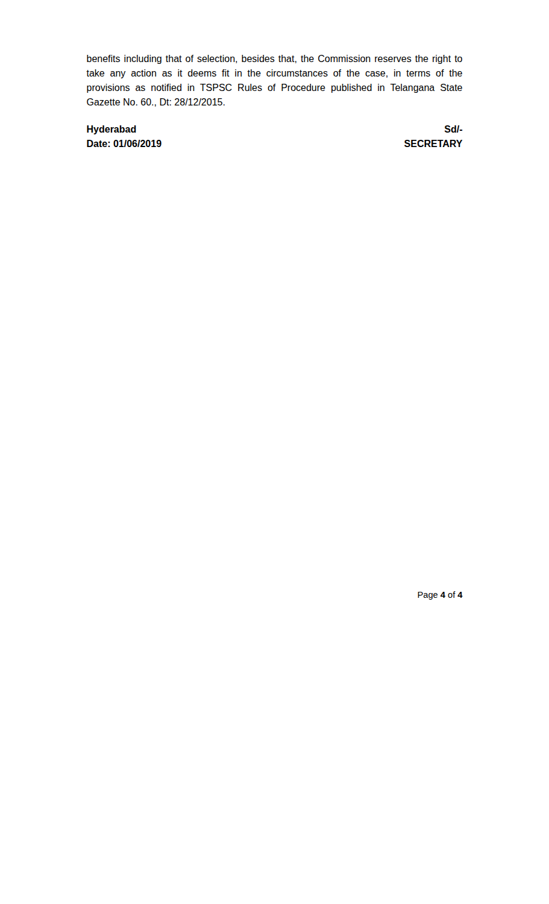benefits including that of selection, besides that, the Commission reserves the right to take any action as it deems fit in the circumstances of the case, in terms of the provisions as notified in TSPSC Rules of Procedure published in Telangana State Gazette No. 60., Dt: 28/12/2015.
Hyderabad
Date: 01/06/2019
Sd/-
SECRETARY
Page 4 of 4